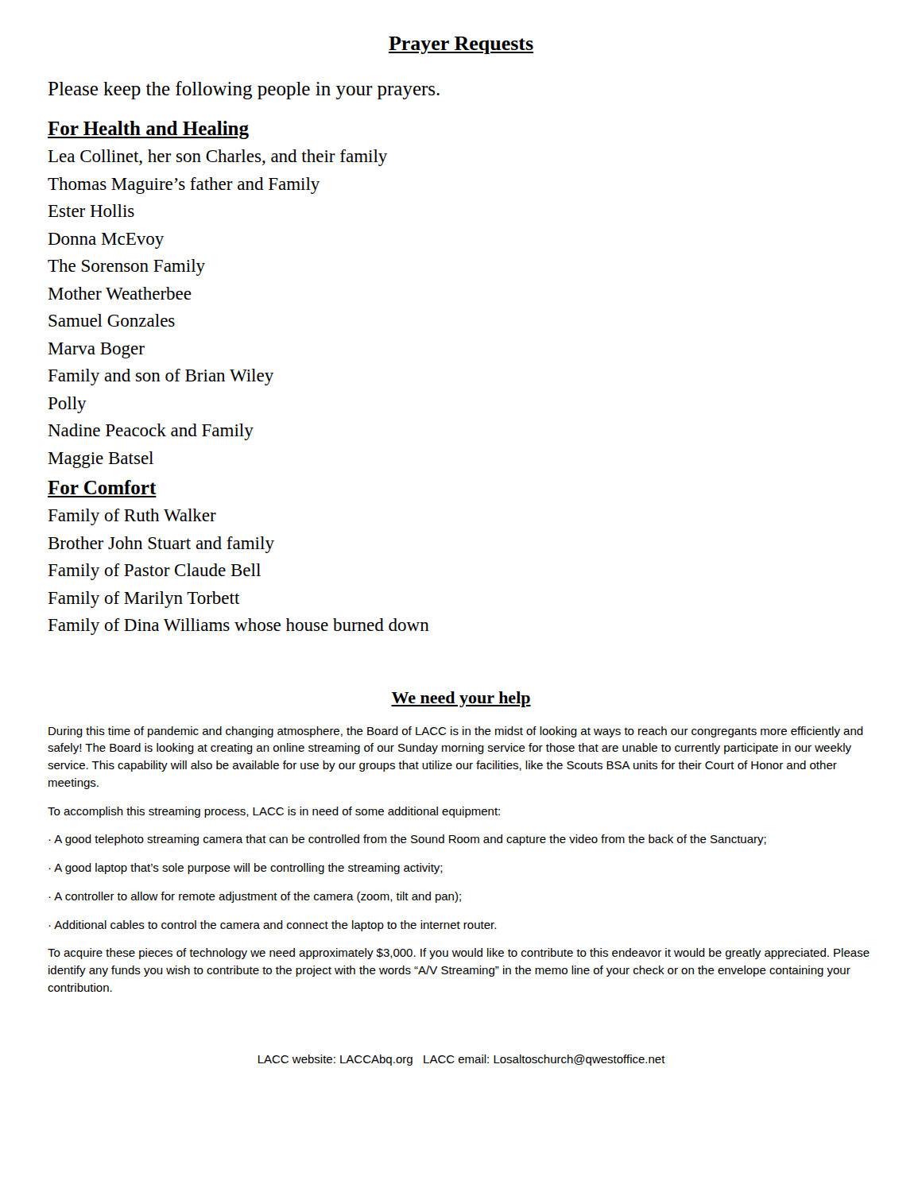Prayer Requests
Please keep the following people in your prayers.
For Health and Healing
Lea Collinet, her son Charles, and their family
Thomas Maguire’s father and Family
Ester Hollis
Donna McEvoy
The Sorenson Family
Mother Weatherbee
Samuel Gonzales
Marva Boger
Family and son of Brian Wiley
Polly
Nadine Peacock and Family
Maggie Batsel
For Comfort
Family of Ruth Walker
Brother John Stuart and family
Family of Pastor Claude Bell
Family of Marilyn Torbett
Family of Dina Williams whose house burned down
We need your help
During this time of pandemic and changing atmosphere, the Board of LACC is in the midst of looking at ways to reach our congregants more efficiently and safely! The Board is looking at creating an online streaming of our Sunday morning service for those that are unable to currently participate in our weekly service. This capability will also be available for use by our groups that utilize our facilities, like the Scouts BSA units for their Court of Honor and other meetings.
To accomplish this streaming process, LACC is in need of some additional equipment:
· A good telephoto streaming camera that can be controlled from the Sound Room and capture the video from the back of the Sanctuary;
· A good laptop that’s sole purpose will be controlling the streaming activity;
· A controller to allow for remote adjustment of the camera (zoom, tilt and pan);
· Additional cables to control the camera and connect the laptop to the internet router.
To acquire these pieces of technology we need approximately $3,000. If you would like to contribute to this endeavor it would be greatly appreciated. Please identify any funds you wish to contribute to the project with the words “A/V Streaming” in the memo line of your check or on the envelope containing your contribution.
LACC website: LACCAbq.org LACC email: Losaltoschurch@qwestoffice.net